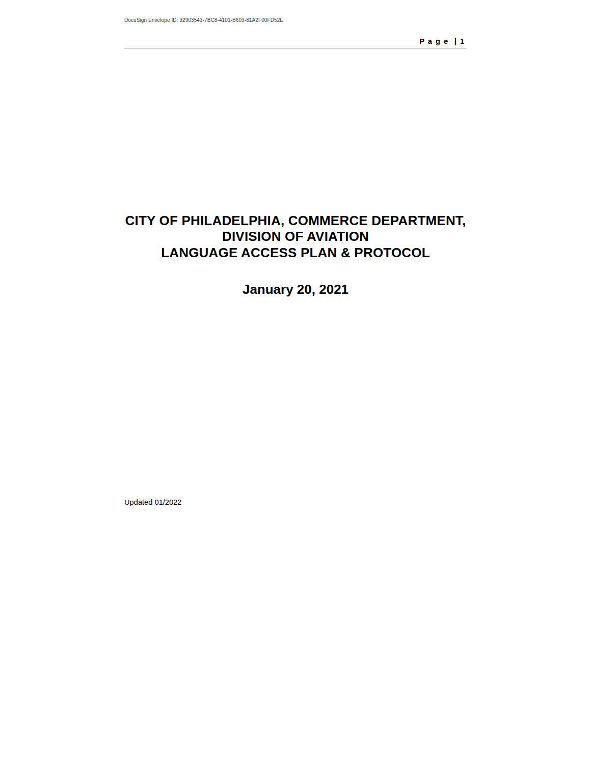DocuSign Envelope ID: 92903543-7BC8-4101-B609-81A2F00FD52E
P a g e | 1
CITY OF PHILADELPHIA, COMMERCE DEPARTMENT,
DIVISION OF AVIATION
LANGUAGE ACCESS PLAN & PROTOCOL
January 20, 2021
Updated 01/2022